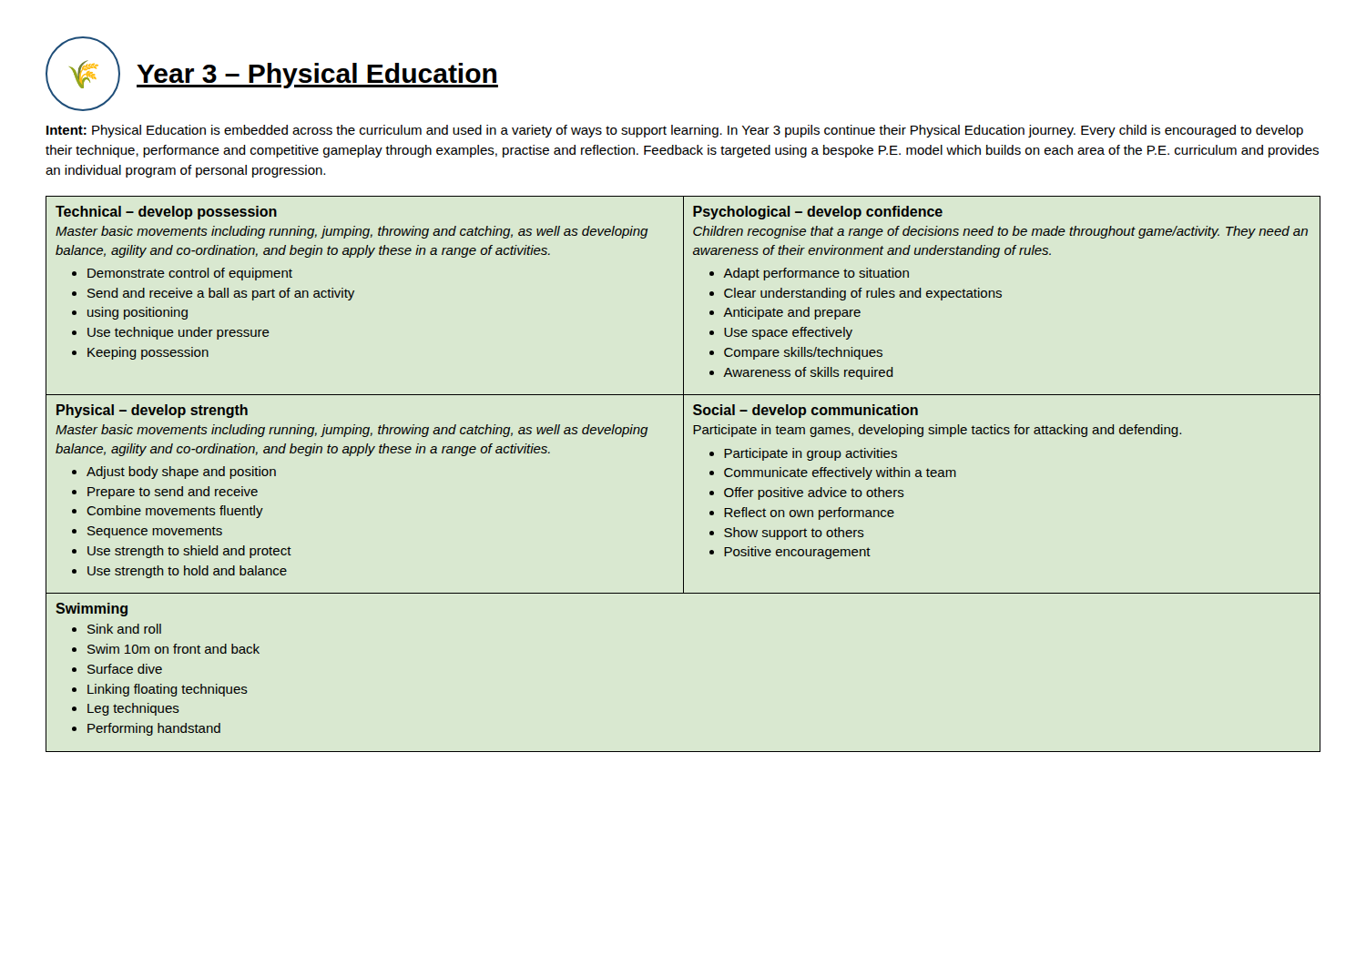🌾
Year 3 – Physical Education
Intent: Physical Education is embedded across the curriculum and used in a variety of ways to support learning. In Year 3 pupils continue their Physical Education journey. Every child is encouraged to develop their technique, performance and competitive gameplay through examples, practise and reflection. Feedback is targeted using a bespoke P.E. model which builds on each area of the P.E. curriculum and provides an individual program of personal progression.
| Technical – develop possession Master basic movements including running, jumping, throwing and catching, as well as developing balance, agility and co-ordination, and begin to apply these in a range of activities. Demonstrate control of equipment Send and receive a ball as part of an activity using positioning Use technique under pressure Keeping possession | Psychological – develop confidence Children recognise that a range of decisions need to be made throughout game/activity. They need an awareness of their environment and understanding of rules. Adapt performance to situation Clear understanding of rules and expectations Anticipate and prepare Use space effectively Compare skills/techniques Awareness of skills required |
| Physical – develop strength Master basic movements including running, jumping, throwing and catching, as well as developing balance, agility and co-ordination, and begin to apply these in a range of activities. Adjust body shape and position Prepare to send and receive Combine movements fluently Sequence movements Use strength to shield and protect Use strength to hold and balance | Social – develop communication Participate in team games, developing simple tactics for attacking and defending. Participate in group activities Communicate effectively within a team Offer positive advice to others Reflect on own performance Show support to others Positive encouragement |
| Swimming Sink and roll Swim 10m on front and back Surface dive Linking floating techniques Leg techniques Performing handstand |